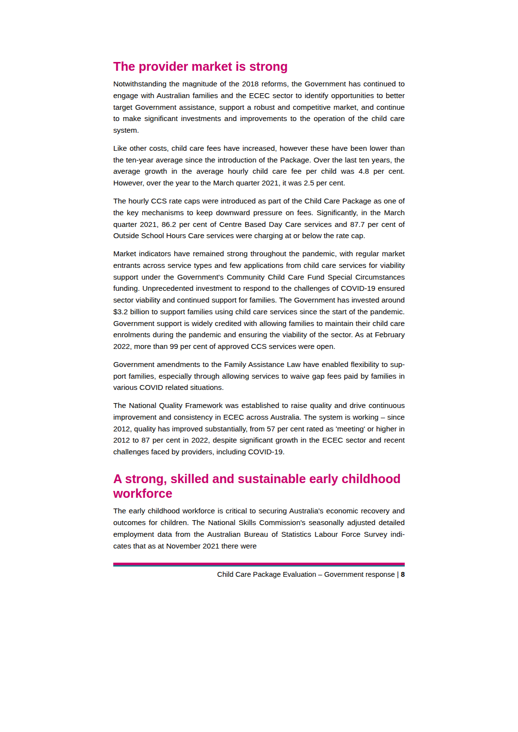The provider market is strong
Notwithstanding the magnitude of the 2018 reforms, the Government has continued to engage with Australian families and the ECEC sector to identify opportunities to better target Government assistance, support a robust and competitive market, and continue to make significant investments and improvements to the operation of the child care system.
Like other costs, child care fees have increased, however these have been lower than the ten-year average since the introduction of the Package. Over the last ten years, the average growth in the average hourly child care fee per child was 4.8 per cent. However, over the year to the March quarter 2021, it was 2.5 per cent.
The hourly CCS rate caps were introduced as part of the Child Care Package as one of the key mechanisms to keep downward pressure on fees. Significantly, in the March quarter 2021, 86.2 per cent of Centre Based Day Care services and 87.7 per cent of Outside School Hours Care services were charging at or below the rate cap.
Market indicators have remained strong throughout the pandemic, with regular market entrants across service types and few applications from child care services for viability support under the Government's Community Child Care Fund Special Circumstances funding. Unprecedented investment to respond to the challenges of COVID-19 ensured sector viability and continued support for families. The Government has invested around $3.2 billion to support families using child care services since the start of the pandemic. Government support is widely credited with allowing families to maintain their child care enrolments during the pandemic and ensuring the viability of the sector. As at February 2022, more than 99 per cent of approved CCS services were open.
Government amendments to the Family Assistance Law have enabled flexibility to support families, especially through allowing services to waive gap fees paid by families in various COVID related situations.
The National Quality Framework was established to raise quality and drive continuous improvement and consistency in ECEC across Australia. The system is working – since 2012, quality has improved substantially, from 57 per cent rated as 'meeting' or higher in 2012 to 87 per cent in 2022, despite significant growth in the ECEC sector and recent challenges faced by providers, including COVID-19.
A strong, skilled and sustainable early childhood workforce
The early childhood workforce is critical to securing Australia's economic recovery and outcomes for children. The National Skills Commission's seasonally adjusted detailed employment data from the Australian Bureau of Statistics Labour Force Survey indicates that as at November 2021 there were
Child Care Package Evaluation – Government response | 8